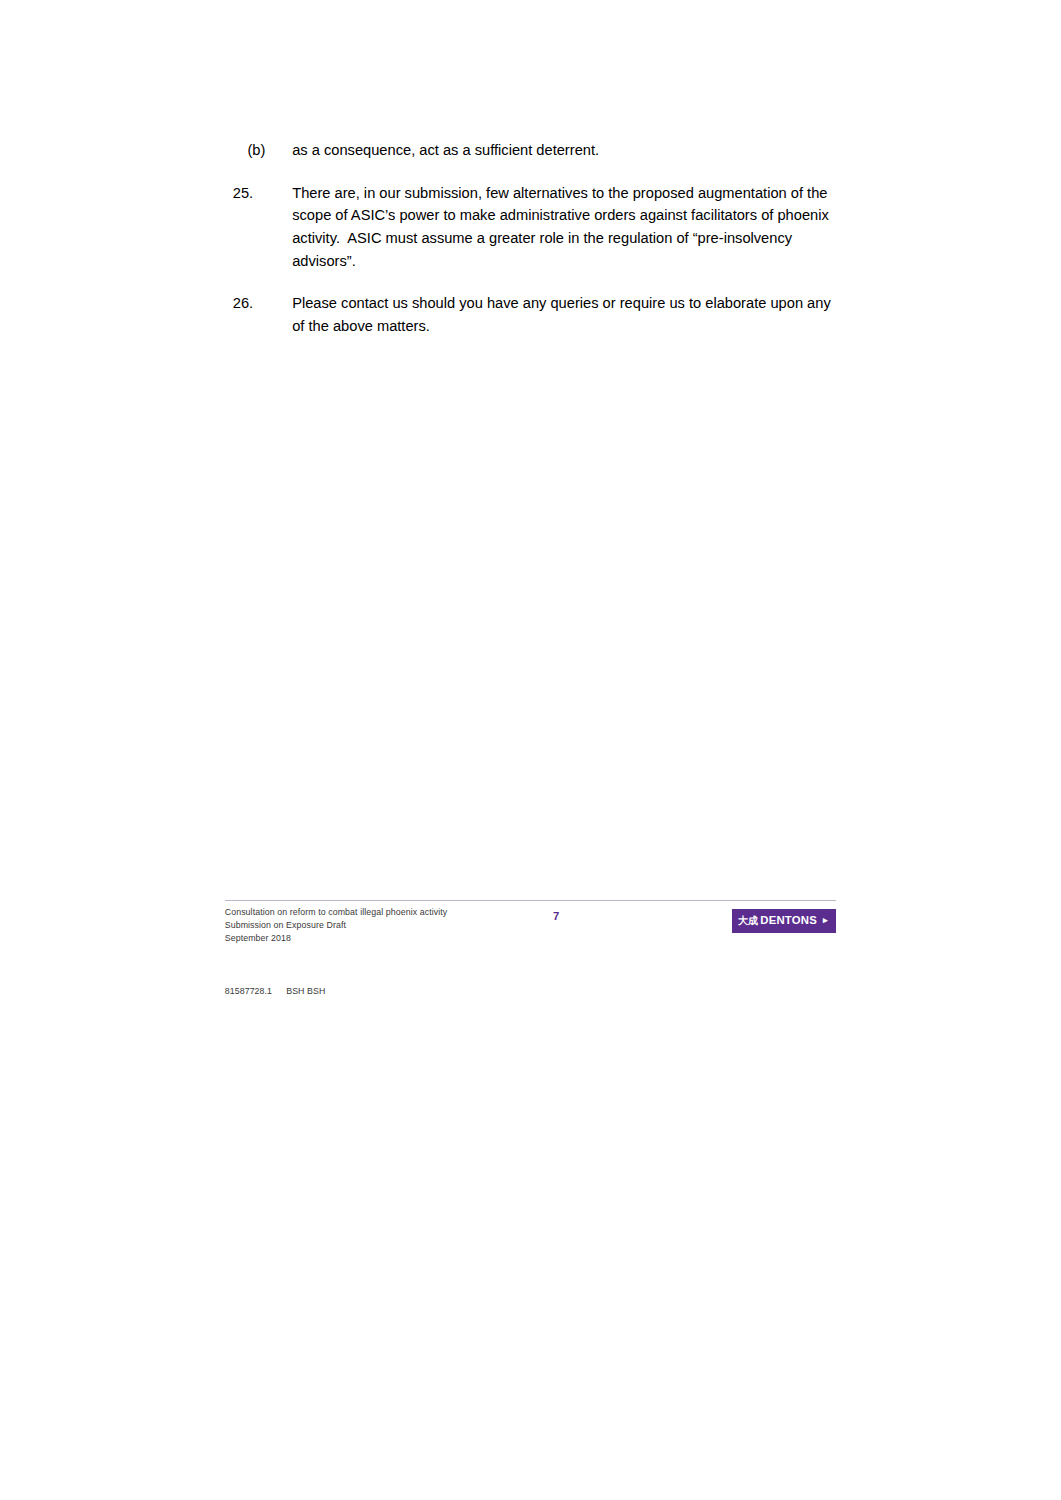(b) as a consequence, act as a sufficient deterrent.
25. There are, in our submission, few alternatives to the proposed augmentation of the scope of ASIC’s power to make administrative orders against facilitators of phoenix activity. ASIC must assume a greater role in the regulation of “pre-insolvency advisors”.
26. Please contact us should you have any queries or require us to elaborate upon any of the above matters.
Consultation on reform to combat illegal phoenix activity
Submission on Exposure Draft
September 2018
7
大成DENTONS▸
81587728.1 BSH BSH